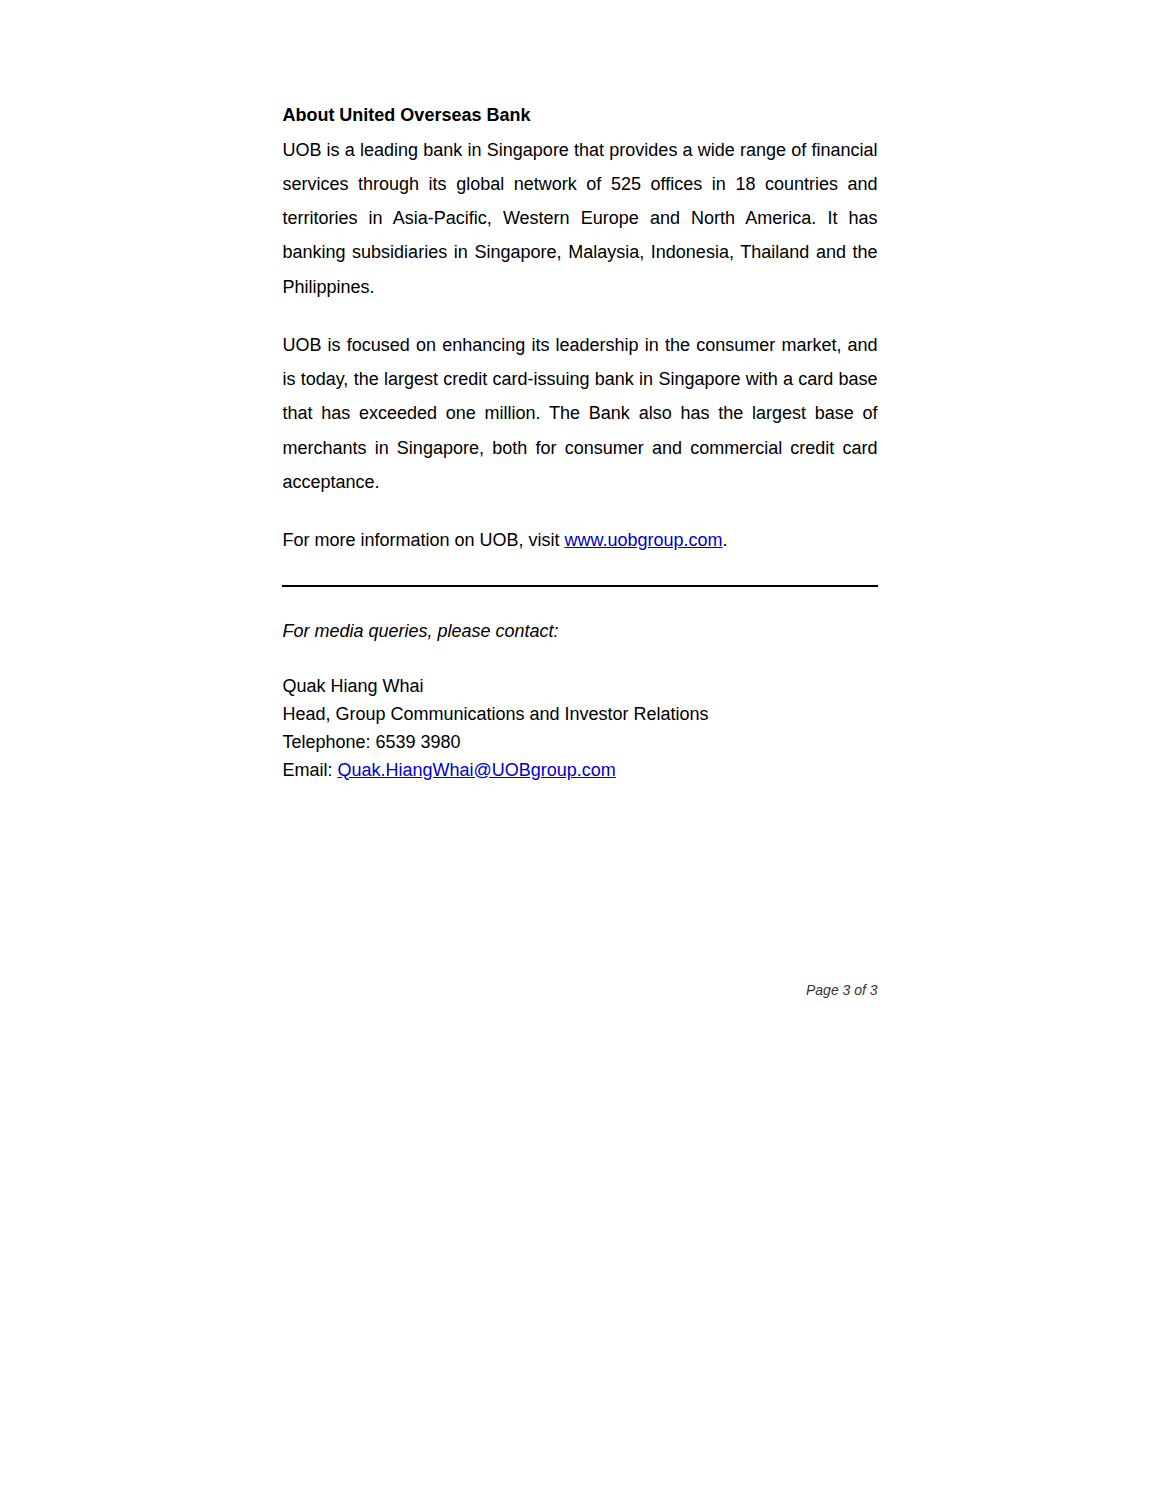About United Overseas Bank
UOB is a leading bank in Singapore that provides a wide range of financial services through its global network of 525 offices in 18 countries and territories in Asia-Pacific, Western Europe and North America. It has banking subsidiaries in Singapore, Malaysia, Indonesia, Thailand and the Philippines.
UOB is focused on enhancing its leadership in the consumer market, and is today, the largest credit card-issuing bank in Singapore with a card base that has exceeded one million. The Bank also has the largest base of merchants in Singapore, both for consumer and commercial credit card acceptance.
For more information on UOB, visit www.uobgroup.com.
For media queries, please contact:
Quak Hiang Whai
Head, Group Communications and Investor Relations
Telephone: 6539 3980
Email: Quak.HiangWhai@UOBgroup.com
Page 3 of 3